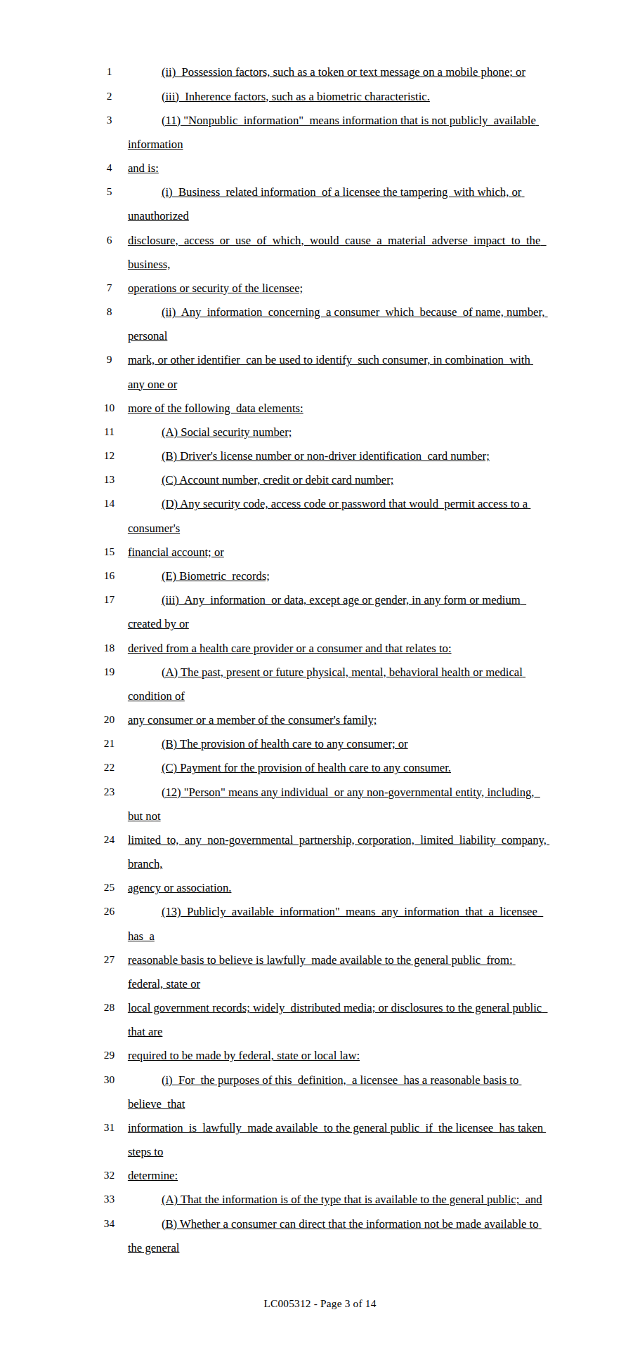| 1 | (ii) Possession factors, such as a token or text message on a mobile phone; or |
| 2 | (iii) Inherence factors, such as a biometric characteristic. |
| 3 | (11) "Nonpublic information" means information that is not publicly available information |
| 4 | and is: |
| 5 | (i) Business related information of a licensee the tampering with which, or unauthorized |
| 6 | disclosure, access or use of which, would cause a material adverse impact to the business, |
| 7 | operations or security of the licensee; |
| 8 | (ii) Any information concerning a consumer which because of name, number, personal |
| 9 | mark, or other identifier can be used to identify such consumer, in combination with any one or |
| 10 | more of the following data elements: |
| 11 | (A) Social security number; |
| 12 | (B) Driver's license number or non-driver identification card number; |
| 13 | (C) Account number, credit or debit card number; |
| 14 | (D) Any security code, access code or password that would permit access to a consumer's |
| 15 | financial account; or |
| 16 | (E) Biometric records; |
| 17 | (iii) Any information or data, except age or gender, in any form or medium created by or |
| 18 | derived from a health care provider or a consumer and that relates to: |
| 19 | (A) The past, present or future physical, mental, behavioral health or medical condition of |
| 20 | any consumer or a member of the consumer's family; |
| 21 | (B) The provision of health care to any consumer; or |
| 22 | (C) Payment for the provision of health care to any consumer. |
| 23 | (12) "Person" means any individual or any non-governmental entity, including, but not |
| 24 | limited to, any non-governmental partnership, corporation, limited liability company, branch, |
| 25 | agency or association. |
| 26 | (13) Publicly available information" means any information that a licensee has a |
| 27 | reasonable basis to believe is lawfully made available to the general public from: federal, state or |
| 28 | local government records; widely distributed media; or disclosures to the general public that are |
| 29 | required to be made by federal, state or local law: |
| 30 | (i) For the purposes of this definition, a licensee has a reasonable basis to believe that |
| 31 | information is lawfully made available to the general public if the licensee has taken steps to |
| 32 | determine: |
| 33 | (A) That the information is of the type that is available to the general public; and |
| 34 | (B) Whether a consumer can direct that the information not be made available to the general |
LC005312 - Page 3 of 14